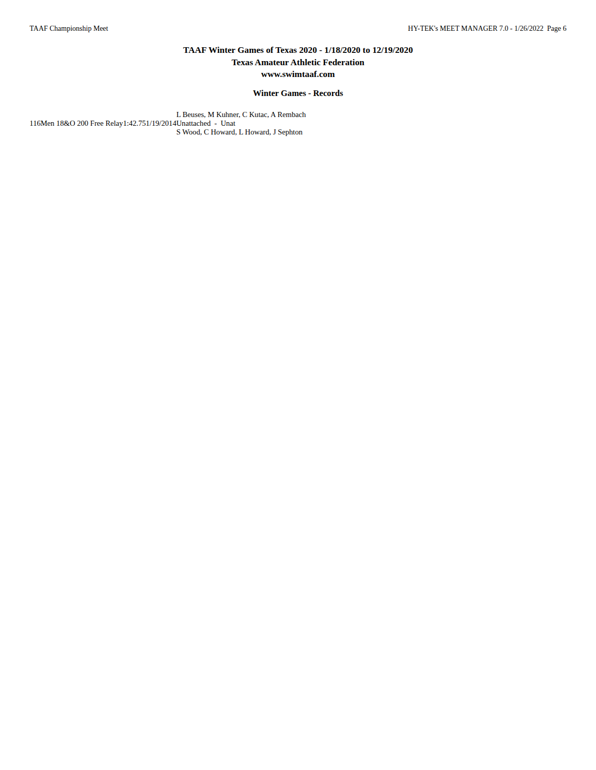TAAF Championship Meet HY-TEK's MEET MANAGER 7.0 - 1/26/2022 Page 6
TAAF Winter Games of Texas 2020 - 1/18/2020 to 12/19/2020
Texas Amateur Athletic Federation
www.swimtaaf.com
Winter Games - Records
| | | | | L Beuses, M Kuhner, C Kutac, A Rembach |
| 116 | Men 18&O 200 Free Relay | 1:42.75 | 1/19/2014 | Unattached - Unat |
| | | | | S Wood, C Howard, L Howard, J Sephton |